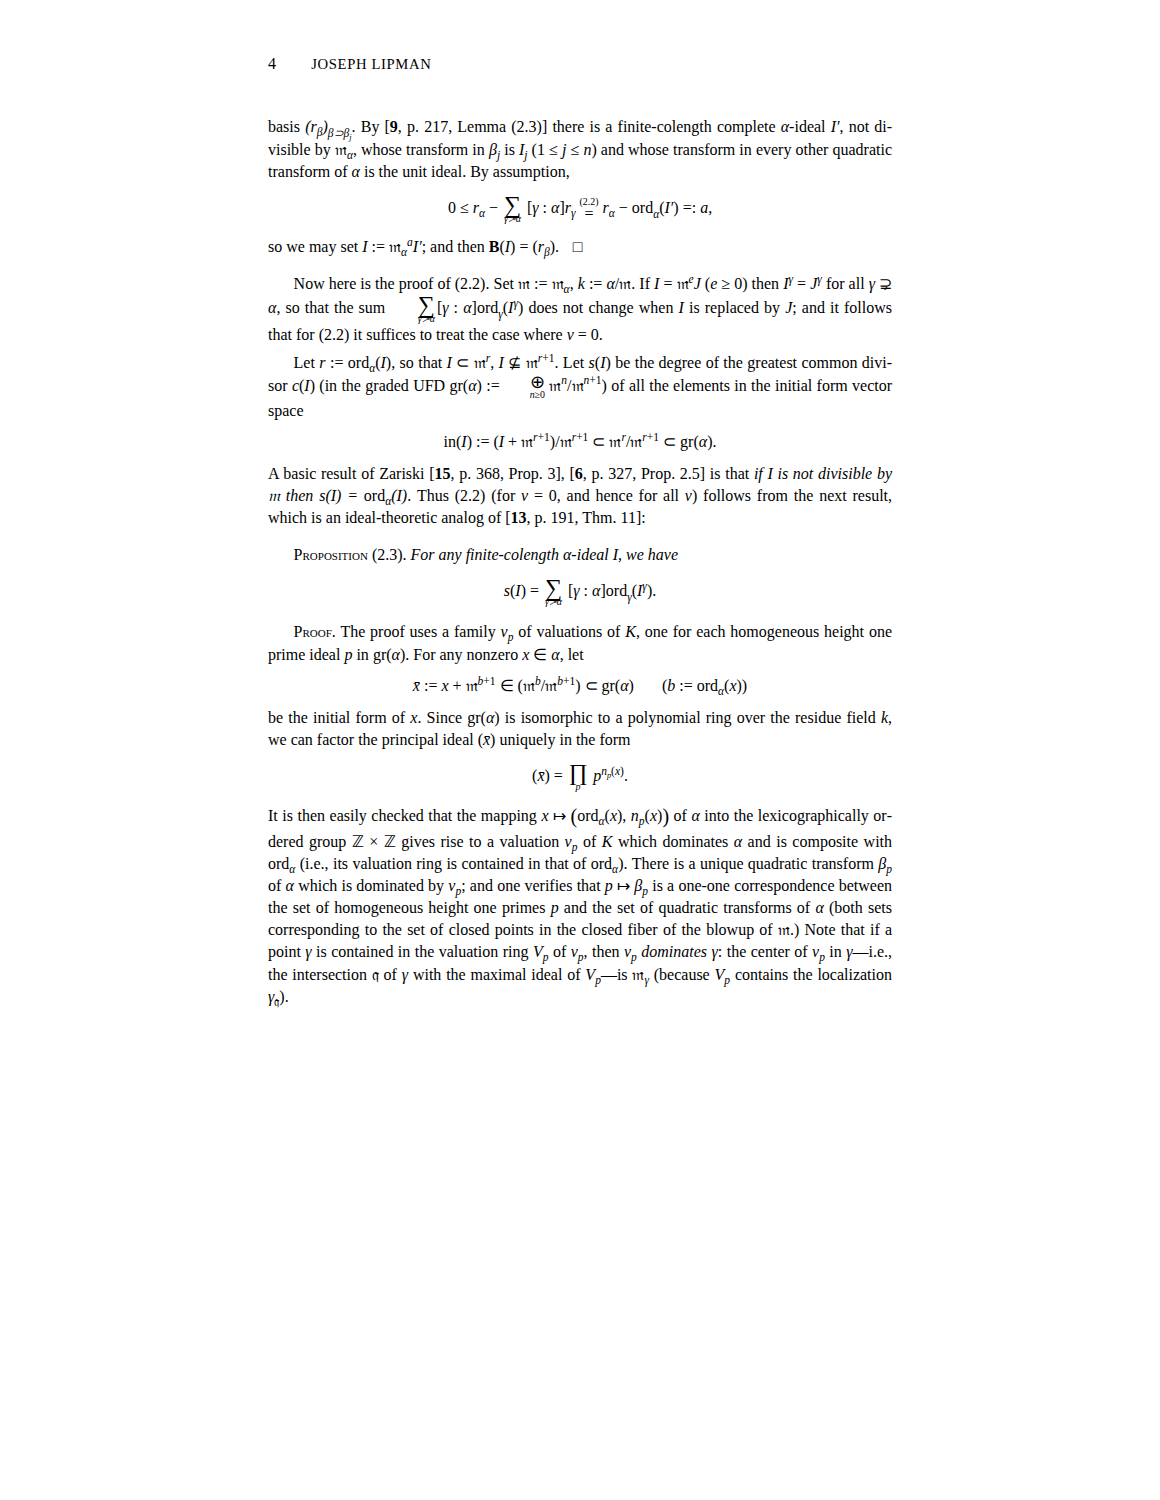4 JOSEPH LIPMAN
basis (rβ)β⊃βj. By [9, p. 217, Lemma (2.3)] there is a finite-colength complete α-ideal I′, not divisible by 𝔪α, whose transform in βj is Ij (1 ≤ j ≤ n) and whose transform in every other quadratic transform of α is the unit ideal. By assumption,
0 ≤ rα − ∑γ≻α [γ : α]rγ (2.2)= rα − ordα(I′) =: a,
so we may set I := 𝔪αaI′; and then B(I) = (rβ). □
Now here is the proof of (2.2). Set 𝔪 := 𝔪α, k := α/𝔪. If I = 𝔪eJ (e ≥ 0) then Iγ = Jγ for all γ ⊋ α, so that the sum ∑γ≻α[γ : α]ordγ(Iγ) does not change when I is replaced by J; and it follows that for (2.2) it suffices to treat the case where ν = 0.
Let r := ordα(I), so that I ⊂ 𝔪r, I ⊈ 𝔪r+1. Let s(I) be the degree of the greatest common divisor c(I) (in the graded UFD gr(α) := ⊕n≥0 𝔪n/𝔪n+1) of all the elements in the initial form vector space
in(I) := (I + 𝔪r+1)/𝔪r+1 ⊂ 𝔪r/𝔪r+1 ⊂ gr(α).
A basic result of Zariski [15, p. 368, Prop. 3], [6, p. 327, Prop. 2.5] is that if I is not divisible by 𝔪 then s(I) = ordα(I). Thus (2.2) (for ν = 0, and hence for all ν) follows from the next result, which is an ideal-theoretic analog of [13, p. 191, Thm. 11]:
Proposition (2.3). For any finite-colength α-ideal I, we have
s(I) = ∑γ≻α [γ : α]ordγ(Iγ).
Proof. The proof uses a family vp of valuations of K, one for each homogeneous height one prime ideal p in gr(α). For any nonzero x ∈ α, let
x̄ := x + 𝔪b+1 ∈ (𝔪b/𝔪b+1) ⊂ gr(α) (b := ordα(x))
be the initial form of x. Since gr(α) is isomorphic to a polynomial ring over the residue field k, we can factor the principal ideal (x̄) uniquely in the form
(x̄) = ∏p pnp(x).
It is then easily checked that the mapping x ↦ (ordα(x), np(x)) of α into the lexicographically ordered group ℤ × ℤ gives rise to a valuation vp of K which dominates α and is composite with ordα (i.e., its valuation ring is contained in that of ordα). There is a unique quadratic transform βp of α which is dominated by vp; and one verifies that p ↦ βp is a one-one correspondence between the set of homogeneous height one primes p and the set of quadratic transforms of α (both sets corresponding to the set of closed points in the closed fiber of the blowup of 𝔪.) Note that if a point γ is contained in the valuation ring Vp of vp, then vp dominates γ: the center of vp in γ—i.e., the intersection 𝔮 of γ with the maximal ideal of Vp—is 𝔪γ (because Vp contains the localization γ𝔮).